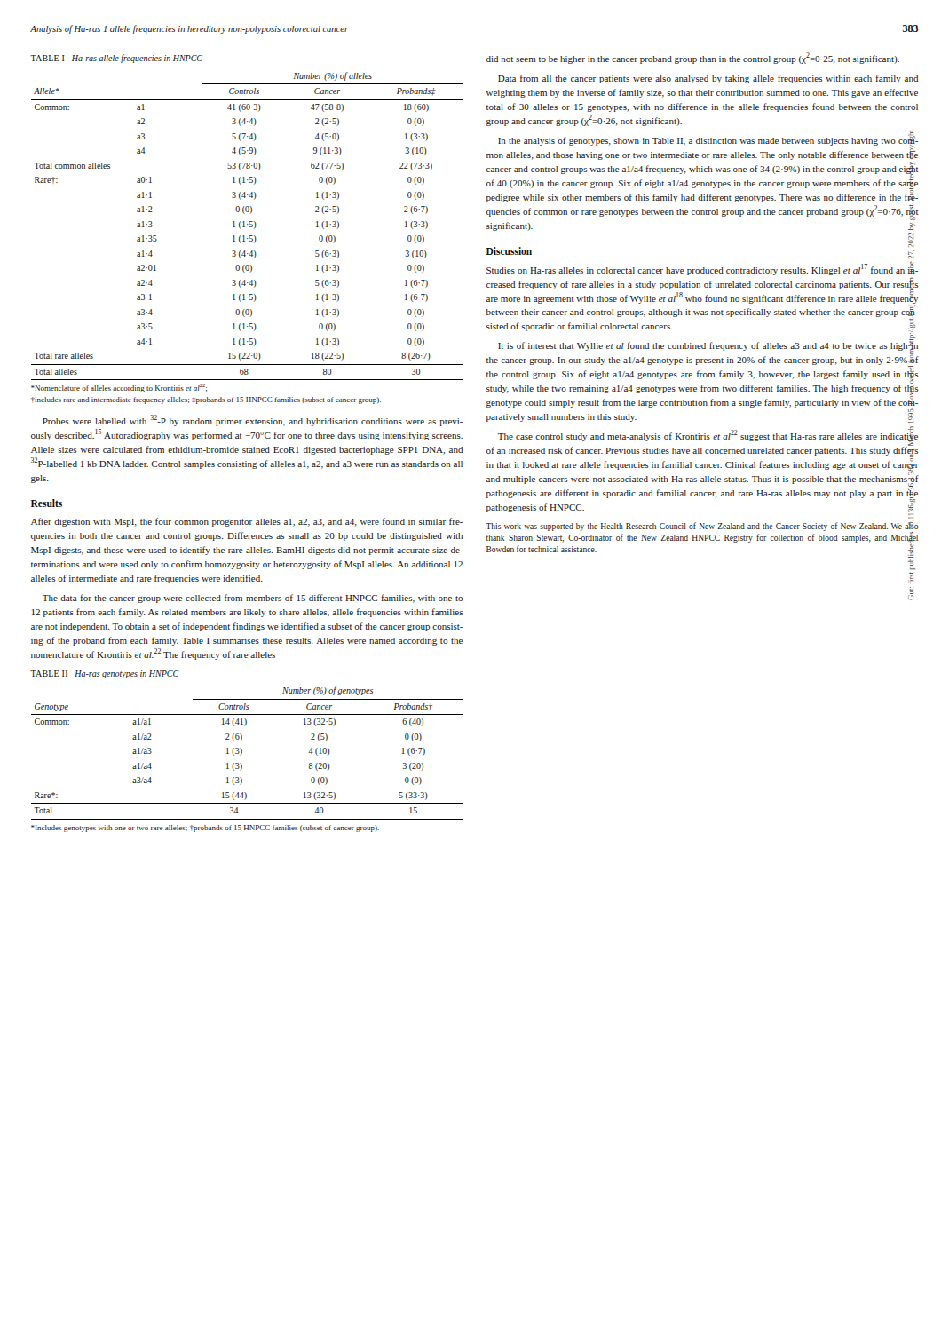Analysis of Ha-ras 1 allele frequencies in hereditary non-polyposis colorectal cancer 383
Gut: first published as 10.1136/gut.36.3.382 on 1 March 1995. Downloaded from http://gut.bmj.com/ on June 27, 2022 by guest. Protected by copyright.
TABLE I Ha-ras allele frequencies in HNPCC
| | | Number (%) of alleles |
| --- | --- | --- |
| Allele* | Controls | Cancer | Probands‡ |
| Common: | a1 | 41 (60·3) | 47 (58·8) | 18 (60) |
| | a2 | 3 (4·4) | 2 (2·5) | 0 (0) |
| | a3 | 5 (7·4) | 4 (5·0) | 1 (3·3) |
| | a4 | 4 (5·9) | 9 (11·3) | 3 (10) |
| Total common alleles | 53 (78·0) | 62 (77·5) | 22 (73·3) |
| Rare†: | a0·1 | 1 (1·5) | 0 (0) | 0 (0) |
| | a1·1 | 3 (4·4) | 1 (1·3) | 0 (0) |
| | a1·2 | 0 (0) | 2 (2·5) | 2 (6·7) |
| | a1·3 | 1 (1·5) | 1 (1·3) | 1 (3·3) |
| | a1·35 | 1 (1·5) | 0 (0) | 0 (0) |
| | a1·4 | 3 (4·4) | 5 (6·3) | 3 (10) |
| | a2·01 | 0 (0) | 1 (1·3) | 0 (0) |
| | a2·4 | 3 (4·4) | 5 (6·3) | 1 (6·7) |
| | a3·1 | 1 (1·5) | 1 (1·3) | 1 (6·7) |
| | a3·4 | 0 (0) | 1 (1·3) | 0 (0) |
| | a3·5 | 1 (1·5) | 0 (0) | 0 (0) |
| | a4·1 | 1 (1·5) | 1 (1·3) | 0 (0) |
| Total rare alleles | 15 (22·0) | 18 (22·5) | 8 (26·7) |
| Total alleles | 68 | 80 | 30 |
*Nomenclature of alleles according to Krontiris et al22;
†includes rare and intermediate frequency alleles; ‡probands of 15 HNPCC families (subset of cancer group).
Probes were labelled with 32-P by random primer extension, and hybridisation conditions were as previously described.15 Autoradiography was performed at −70°C for one to three days using intensifying screens. Allele sizes were calculated from ethidium-bromide stained EcoR1 digested bacteriophage SPP1 DNA, and 32P-labelled 1 kb DNA ladder. Control samples consisting of alleles a1, a2, and a3 were run as standards on all gels.
Results
After digestion with MspI, the four common progenitor alleles a1, a2, a3, and a4, were found in similar frequencies in both the cancer and control groups. Differences as small as 20 bp could be distinguished with MspI digests, and these were used to identify the rare alleles. BamHI digests did not permit accurate size determinations and were used only to confirm homozygosity or heterozygosity of MspI alleles. An additional 12 alleles of intermediate and rare frequencies were identified.
The data for the cancer group were collected from members of 15 different HNPCC families, with one to 12 patients from each family. As related members are likely to share alleles, allele frequencies within families are not independent. To obtain a set of independent findings we identified a subset of the cancer group consisting of the proband from each family. Table I summarises these results. Alleles were named according to the nomenclature of Krontiris et al.22 The frequency of rare alleles
TABLE II Ha-ras genotypes in HNPCC
| | | Number (%) of genotypes |
| --- | --- | --- |
| Genotype | Controls | Cancer | Probands† |
| Common: | a1/a1 | 14 (41) | 13 (32·5) | 6 (40) |
| | a1/a2 | 2 (6) | 2 (5) | 0 (0) |
| | a1/a3 | 1 (3) | 4 (10) | 1 (6·7) |
| | a1/a4 | 1 (3) | 8 (20) | 3 (20) |
| | a3/a4 | 1 (3) | 0 (0) | 0 (0) |
| Rare*: | 15 (44) | 13 (32·5) | 5 (33·3) |
| Total | 34 | 40 | 15 |
*Includes genotypes with one or two rare alleles; †probands of 15 HNPCC families (subset of cancer group).
did not seem to be higher in the cancer proband group than in the control group (χ2=0·25, not significant).
Data from all the cancer patients were also analysed by taking allele frequencies within each family and weighting them by the inverse of family size, so that their contribution summed to one. This gave an effective total of 30 alleles or 15 genotypes, with no difference in the allele frequencies found between the control group and cancer group (χ2=0·26, not significant).
In the analysis of genotypes, shown in Table II, a distinction was made between subjects having two common alleles, and those having one or two intermediate or rare alleles. The only notable difference between the cancer and control groups was the a1/a4 frequency, which was one of 34 (2·9%) in the control group and eight of 40 (20%) in the cancer group. Six of eight a1/a4 genotypes in the cancer group were members of the same pedigree while six other members of this family had different genotypes. There was no difference in the frequencies of common or rare genotypes between the control group and the cancer proband group (χ2=0·76, not significant).
Discussion
Studies on Ha-ras alleles in colorectal cancer have produced contradictory results. Klingel et al17 found an increased frequency of rare alleles in a study population of unrelated colorectal carcinoma patients. Our results are more in agreement with those of Wyllie et al18 who found no significant difference in rare allele frequency between their cancer and control groups, although it was not specifically stated whether the cancer group consisted of sporadic or familial colorectal cancers.
It is of interest that Wyllie et al found the combined frequency of alleles a3 and a4 to be twice as high in the cancer group. In our study the a1/a4 genotype is present in 20% of the cancer group, but in only 2·9% of the control group. Six of eight a1/a4 genotypes are from family 3, however, the largest family used in this study, while the two remaining a1/a4 genotypes were from two different families. The high frequency of this genotype could simply result from the large contribution from a single family, particularly in view of the comparatively small numbers in this study.
The case control study and meta-analysis of Krontiris et al22 suggest that Ha-ras rare alleles are indicative of an increased risk of cancer. Previous studies have all concerned unrelated cancer patients. This study differs in that it looked at rare allele frequencies in familial cancer. Clinical features including age at onset of cancer and multiple cancers were not associated with Ha-ras allele status. Thus it is possible that the mechanisms of pathogenesis are different in sporadic and familial cancer, and rare Ha-ras alleles may not play a part in the pathogenesis of HNPCC.
This work was supported by the Health Research Council of New Zealand and the Cancer Society of New Zealand. We also thank Sharon Stewart, Co-ordinator of the New Zealand HNPCC Registry for collection of blood samples, and Michael Bowden for technical assistance.